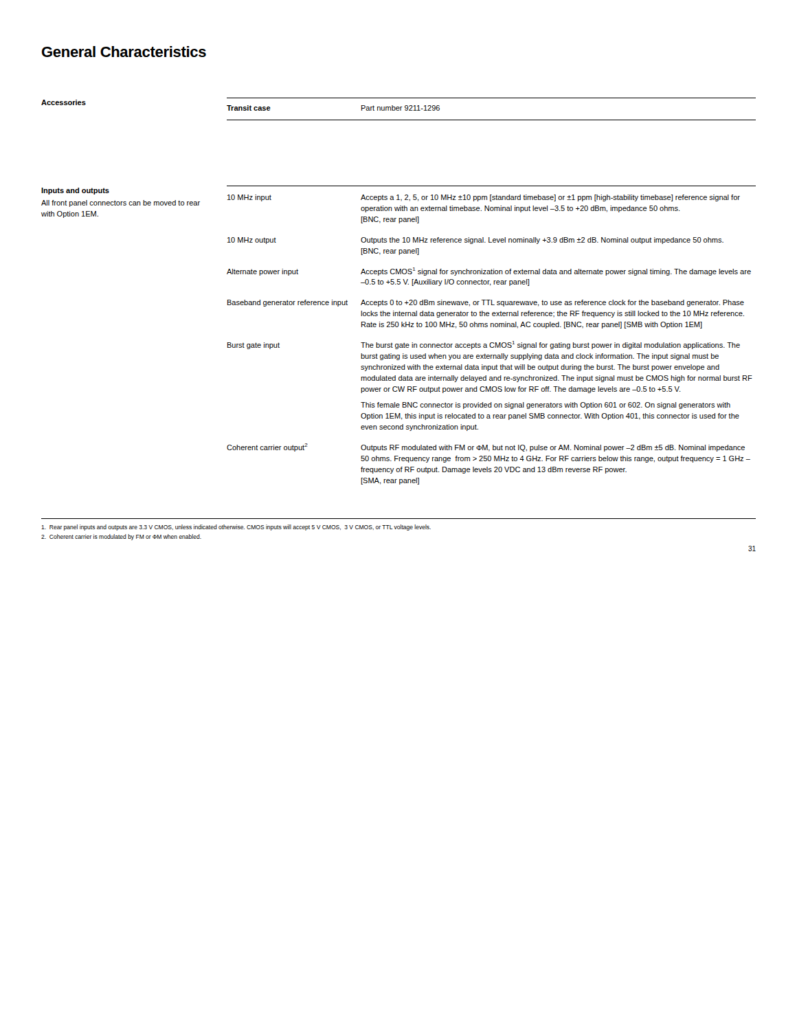General Characteristics
Accessories
| Transit case | Part number 9211-1296 |
Inputs and outputs
All front panel connectors can be moved to rear with Option 1EM.
| 10 MHz input | Accepts a 1, 2, 5, or 10 MHz ±10 ppm [standard timebase] or ±1 ppm [high-stability timebase] reference signal for operation with an external timebase. Nominal input level –3.5 to +20 dBm, impedance 50 ohms. [BNC, rear panel] |
| 10 MHz output | Outputs the 10 MHz reference signal. Level nominally +3.9 dBm ±2 dB. Nominal output impedance 50 ohms. [BNC, rear panel] |
| Alternate power input | Accepts CMOS 1 signal for synchronization of external data and alternate power signal timing. The damage levels are –0.5 to +5.5 V. [Auxiliary I/O connector, rear panel] |
| Baseband generator reference input | Accepts 0 to +20 dBm sinewave, or TTL squarewave, to use as reference clock for the baseband generator. Phase locks the internal data generator to the external reference; the RF frequency is still locked to the 10 MHz reference. Rate is 250 kHz to 100 MHz, 50 ohms nominal, AC coupled. [BNC, rear panel] [SMB with Option 1EM] |
| Burst gate input | The burst gate in connector accepts a CMOS 1 signal for gating burst power in digital modulation applications. The burst gating is used when you are externally supplying data and clock information. The input signal must be synchronized with the external data input that will be output during the burst. The burst power envelope and modulated data are internally delayed and re-synchronized. The input signal must be CMOS high for normal burst RF power or CW RF output power and CMOS low for RF off. The damage levels are –0.5 to +5.5 V. |
| | This female BNC connector is provided on signal generators with Option 601 or 602. On signal generators with Option 1EM, this input is relocated to a rear panel SMB connector. With Option 401, this connector is used for the even second synchronization input. |
| Coherent carrier output 2 | Outputs RF modulated with FM or Φ M, but not IQ, pulse or AM. Nominal power –2 dBm ±5 dB. Nominal impedance 50 ohms. Frequency range from > 250 MHz to 4 GHz. For RF carriers below this range, output frequency = 1 GHz – frequency of RF output. Damage levels 20 VDC and 13 dBm reverse RF power. [SMA, rear panel] |
1. Rear panel inputs and outputs are 3.3 V CMOS, unless indicated otherwise. CMOS inputs will accept 5 V CMOS, 3 V CMOS, or TTL voltage levels.
2. Coherent carrier is modulated by FM or ΦM when enabled.
31